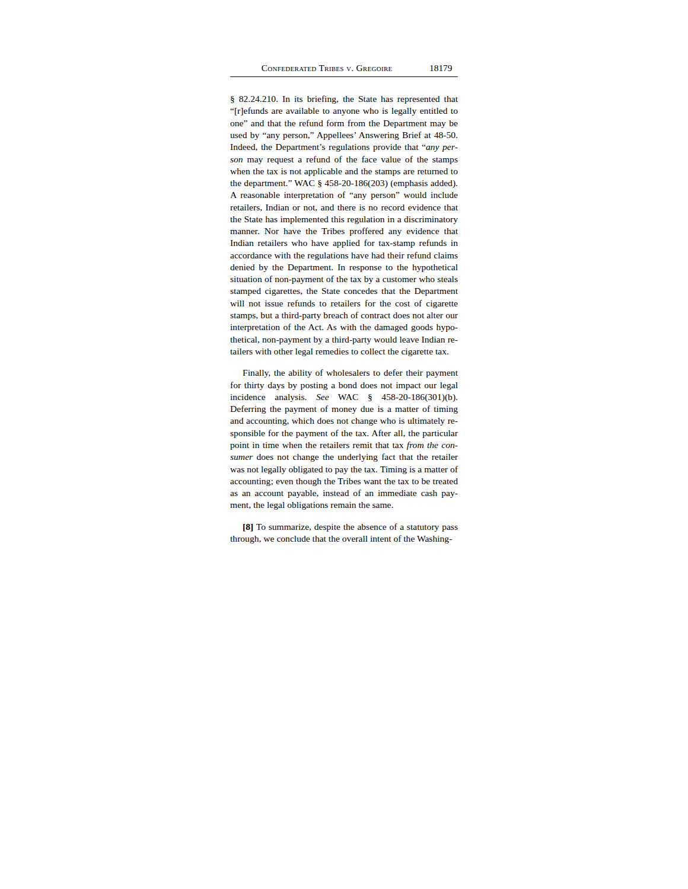Confederated Tribes v. Gregoire 18179
§ 82.24.210. In its briefing, the State has represented that “[r]efunds are available to anyone who is legally entitled to one” and that the refund form from the Department may be used by “any person,” Appellees’ Answering Brief at 48-50. Indeed, the Department’s regulations provide that “any person may request a refund of the face value of the stamps when the tax is not applicable and the stamps are returned to the department.” WAC § 458-20-186(203) (emphasis added). A reasonable interpretation of “any person” would include retailers, Indian or not, and there is no record evidence that the State has implemented this regulation in a discriminatory manner. Nor have the Tribes proffered any evidence that Indian retailers who have applied for tax-stamp refunds in accordance with the regulations have had their refund claims denied by the Department. In response to the hypothetical situation of non-payment of the tax by a customer who steals stamped cigarettes, the State concedes that the Department will not issue refunds to retailers for the cost of cigarette stamps, but a third-party breach of contract does not alter our interpretation of the Act. As with the damaged goods hypothetical, non-payment by a third-party would leave Indian retailers with other legal remedies to collect the cigarette tax.
Finally, the ability of wholesalers to defer their payment for thirty days by posting a bond does not impact our legal incidence analysis. See WAC § 458-20-186(301)(b). Deferring the payment of money due is a matter of timing and accounting, which does not change who is ultimately responsible for the payment of the tax. After all, the particular point in time when the retailers remit that tax from the consumer does not change the underlying fact that the retailer was not legally obligated to pay the tax. Timing is a matter of accounting; even though the Tribes want the tax to be treated as an account payable, instead of an immediate cash payment, the legal obligations remain the same.
[8] To summarize, despite the absence of a statutory pass through, we conclude that the overall intent of the Washing-